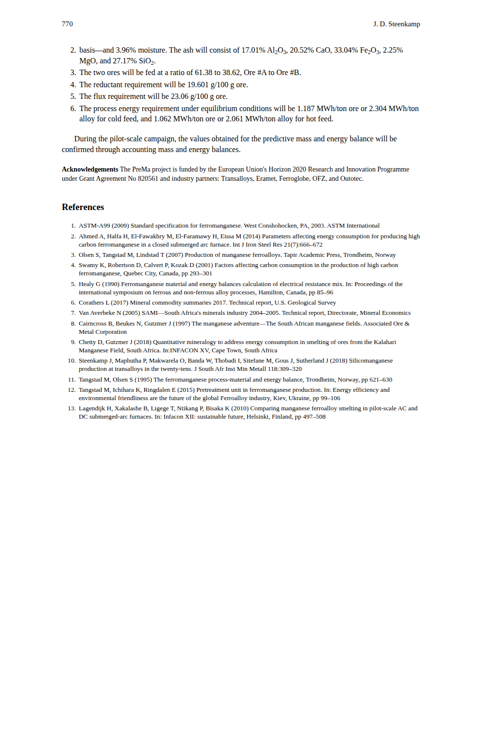770 J. D. Steenkamp
basis—and 3.96% moisture. The ash will consist of 17.01% Al2O3, 20.52% CaO, 33.04% Fe2O3, 2.25% MgO, and 27.17% SiO2.
The two ores will be fed at a ratio of 61.38 to 38.62, Ore #A to Ore #B.
The reductant requirement will be 19.601 g/100 g ore.
The flux requirement will be 23.06 g/100 g ore.
The process energy requirement under equilibrium conditions will be 1.187 MWh/ton ore or 2.304 MWh/ton alloy for cold feed, and 1.062 MWh/ton ore or 2.061 MWh/ton alloy for hot feed.
During the pilot-scale campaign, the values obtained for the predictive mass and energy balance will be confirmed through accounting mass and energy balances.
Acknowledgements The PreMa project is funded by the European Union's Horizon 2020 Research and Innovation Programme under Grant Agreement No 820561 and industry partners: Transalloys, Eramet, Ferroglobe, OFZ, and Outotec.
References
ASTM-A99 (2009) Standard specification for ferromanganese. West Conshohocken, PA, 2003. ASTM International
Ahmed A, Halfa H, El-Fawakhry M, El-Faramawy H, Eissa M (2014) Parameters affecting energy consumption for producing high carbon ferromanganese in a closed submerged arc furnace. Int J Iron Steel Res 21(7):666–672
Olsen S, Tangstad M, Lindstad T (2007) Production of manganese ferroalloys. Tapir Academic Press, Trondheim, Norway
Swamy K, Robertson D, Calvert P, Kozak D (2001) Factors affecting carbon consumption in the production of high carbon ferromanganese, Quebec City, Canada, pp 293–301
Healy G (1990) Ferromanganese material and energy balances calculation of electrical resistance mix. In: Proceedings of the international symposium on ferrous and non-ferrous alloy processes, Hamilton, Canada, pp 85–96
Corathers L (2017) Mineral commodity summaries 2017. Technical report, U.S. Geological Survey
Van Averbeke N (2005) SAMI—South Africa's minerals industry 2004–2005. Technical report, Directorate, Mineral Economics
Cairncross B, Beukes N, Gutzmer J (1997) The manganese adventure—The South African manganese fields. Associated Ore & Metal Corporation
Chetty D, Gutzmer J (2018) Quantitative mineralogy to address energy consumption in smelting of ores from the Kalahari Manganese Field, South Africa. In:INFACON XV, Cape Town, South Africa
Steenkamp J, Maphutha P, Makwarela O, Banda W, Thobadi I, Sitefane M, Gous J, Sutherland J (2018) Silicomanganese production at transalloys in the twenty-tens. J South Afr Inst Min Metall 118:309–320
Tangstad M, Olsen S (1995) The ferromanganese process-material and energy balance, Trondheim, Norway, pp 621–630
Tangstad M, Ichihara K, Ringdalen E (2015) Pretreatment unit in ferromanganese production. In: Energy efficiency and environmental friendliness are the future of the global Ferroalloy industry, Kiev, Ukraine, pp 99–106
Lagendijk H, Xakalashe B, Ligege T, Ntikang P, Bisaka K (2010) Comparing manganese ferroalloy smelting in pilot-scale AC and DC submerged-arc furnaces. In: Infacon XII: sustainable future, Helsinki, Finland, pp 497–508